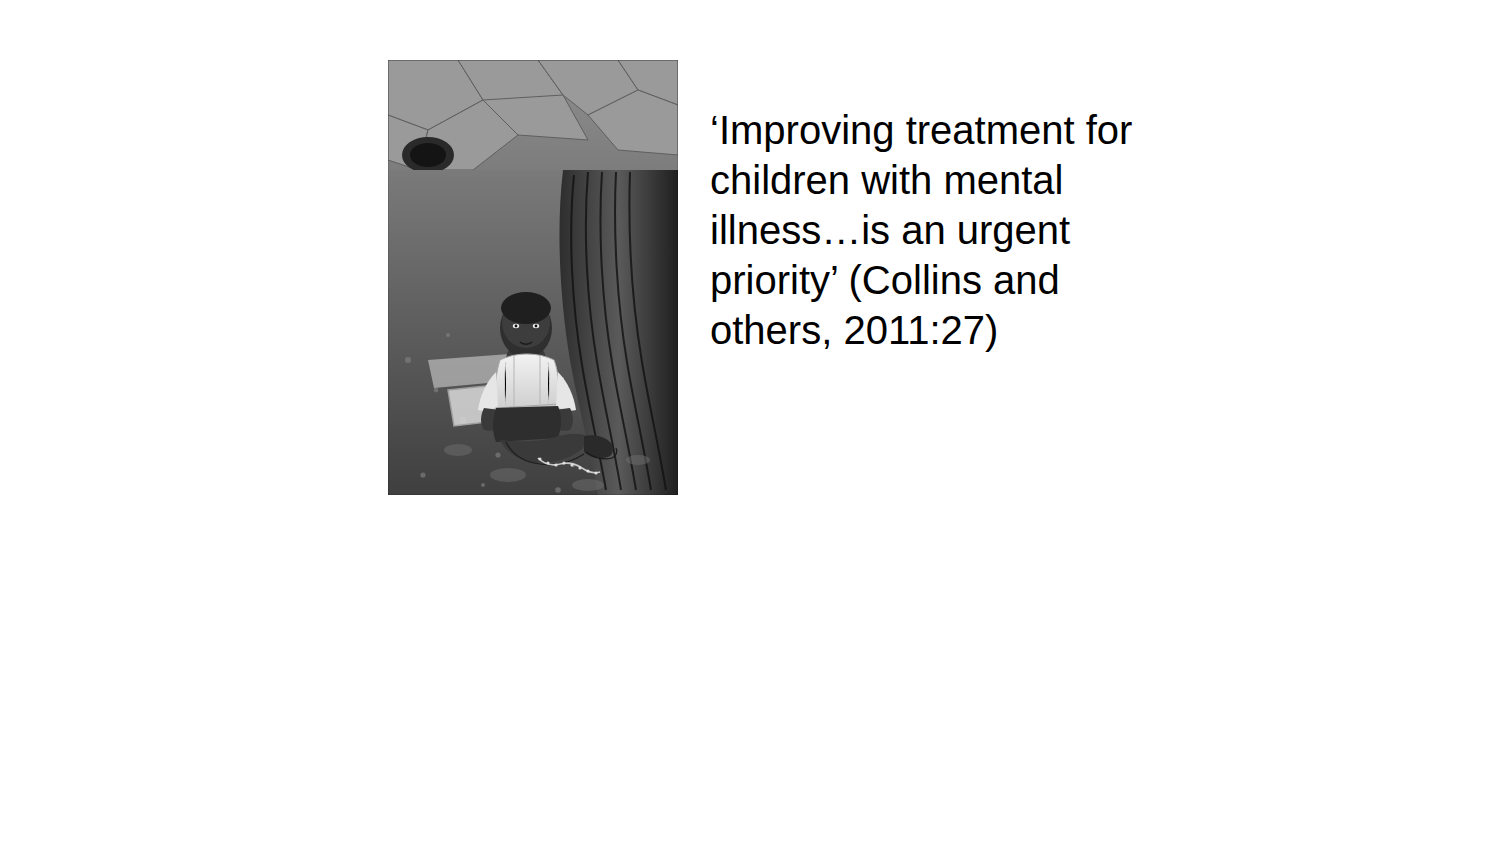‘Improving treatment for children with mental illness…is an urgent priority’ (Collins and others, 2011:27)